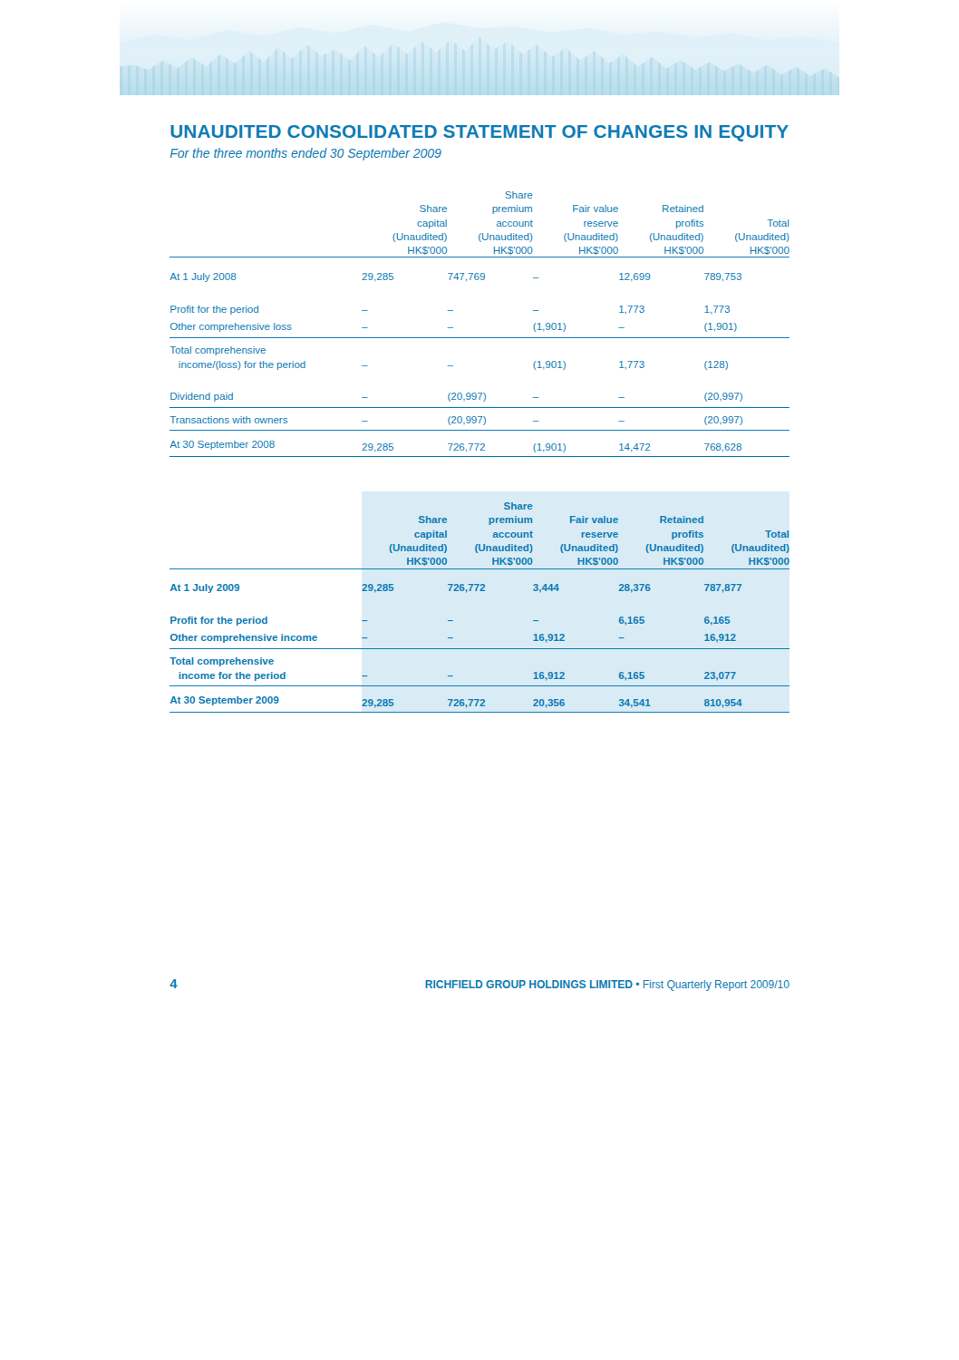UNAUDITED CONSOLIDATED STATEMENT OF CHANGES IN EQUITY
For the three months ended 30 September 2009
| | | Share | | | |
| | Share | premium | Fair value | Retained | |
| | capital | account | reserve | profits | Total |
| | (Unaudited) | (Unaudited) | (Unaudited) | (Unaudited) | (Unaudited) |
| | HK$'000 | HK$'000 | HK$'000 | HK$'000 | HK$'000 |
| At 1 July 2008 | 29,285 | 747,769 | – | 12,699 | 789,753 |
| Profit for the period | – | – | – | 1,773 | 1,773 |
| Other comprehensive loss | – | – | (1,901) | – | (1,901) |
| Total comprehensive income/(loss) for the period | – | – | (1,901) | 1,773 | (128) |
| Dividend paid | – | (20,997) | – | – | (20,997) |
| Transactions with owners | – | (20,997) | – | – | (20,997) |
| At 30 September 2008 | 29,285 | 726,772 | (1,901) | 14,472 | 768,628 |
| | | Share | | | |
| | Share | premium | Fair value | Retained | |
| | capital | account | reserve | profits | Total |
| | (Unaudited) | (Unaudited) | (Unaudited) | (Unaudited) | (Unaudited) |
| | HK$'000 | HK$'000 | HK$'000 | HK$'000 | HK$'000 |
| At 1 July 2009 | 29,285 | 726,772 | 3,444 | 28,376 | 787,877 |
| Profit for the period | – | – | – | 6,165 | 6,165 |
| Other comprehensive income | – | – | 16,912 | – | 16,912 |
| Total comprehensive income for the period | – | – | 16,912 | 6,165 | 23,077 |
| At 30 September 2009 | 29,285 | 726,772 | 20,356 | 34,541 | 810,954 |
4
RICHFIELD GROUP HOLDINGS LIMITED • First Quarterly Report 2009/10